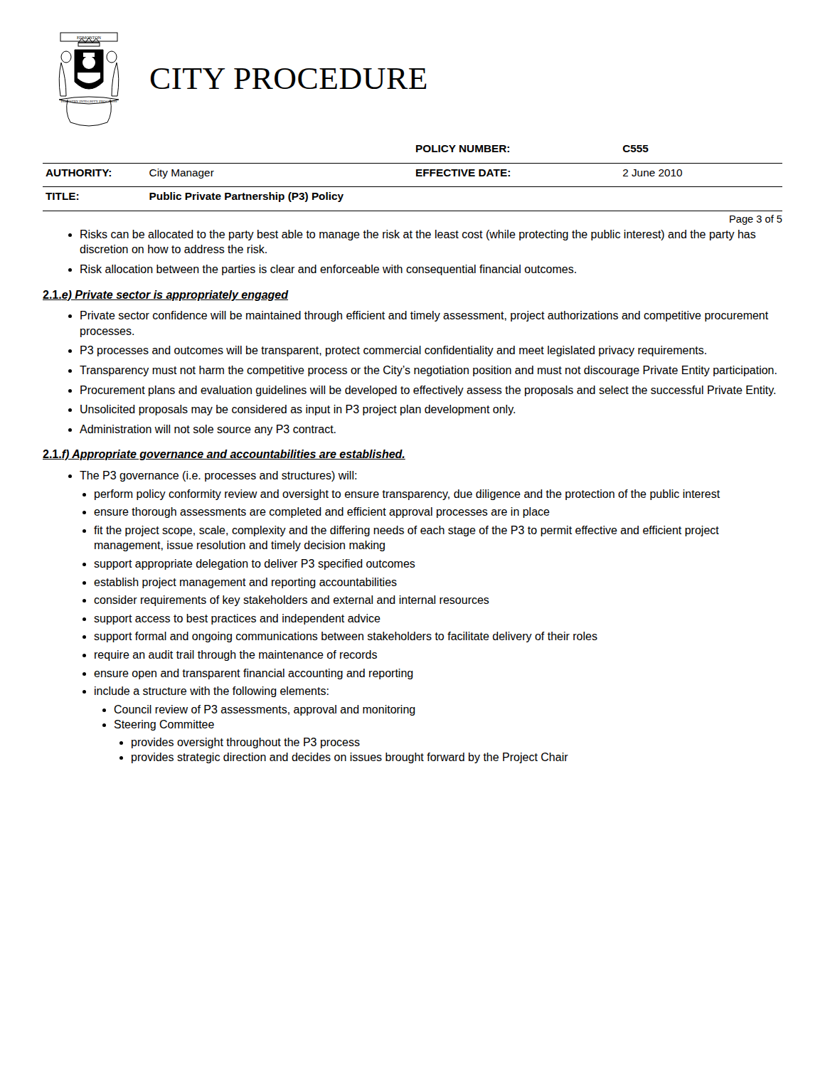EDMONTON INDUSTRY INTEGRITY PROGRESS
CITY PROCEDURE
| | | POLICY NUMBER: | C555 |
| AUTHORITY: | City Manager | EFFECTIVE DATE: | 2 June 2010 |
| TITLE: | Public Private Partnership (P3) Policy |
Page 3 of 5
Risks can be allocated to the party best able to manage the risk at the least cost (while protecting the public interest) and the party has discretion on how to address the risk.
Risk allocation between the parties is clear and enforceable with consequential financial outcomes.
2.1. e) Private sector is appropriately engaged
Private sector confidence will be maintained through efficient and timely assessment, project authorizations and competitive procurement processes.
P3 processes and outcomes will be transparent, protect commercial confidentiality and meet legislated privacy requirements.
Transparency must not harm the competitive process or the City’s negotiation position and must not discourage Private Entity participation.
Procurement plans and evaluation guidelines will be developed to effectively assess the proposals and select the successful Private Entity.
Unsolicited proposals may be considered as input in P3 project plan development only.
Administration will not sole source any P3 contract.
2.1. f) Appropriate governance and accountabilities are established.
The P3 governance (i.e. processes and structures) will:
perform policy conformity review and oversight to ensure transparency, due diligence and the protection of the public interest
ensure thorough assessments are completed and efficient approval processes are in place
fit the project scope, scale, complexity and the differing needs of each stage of the P3 to permit effective and efficient project management, issue resolution and timely decision making
support appropriate delegation to deliver P3 specified outcomes
establish project management and reporting accountabilities
consider requirements of key stakeholders and external and internal resources
support access to best practices and independent advice
support formal and ongoing communications between stakeholders to facilitate delivery of their roles
require an audit trail through the maintenance of records
ensure open and transparent financial accounting and reporting
include a structure with the following elements:
Council review of P3 assessments, approval and monitoring
Steering Committee
provides oversight throughout the P3 process
provides strategic direction and decides on issues brought forward by the Project Chair